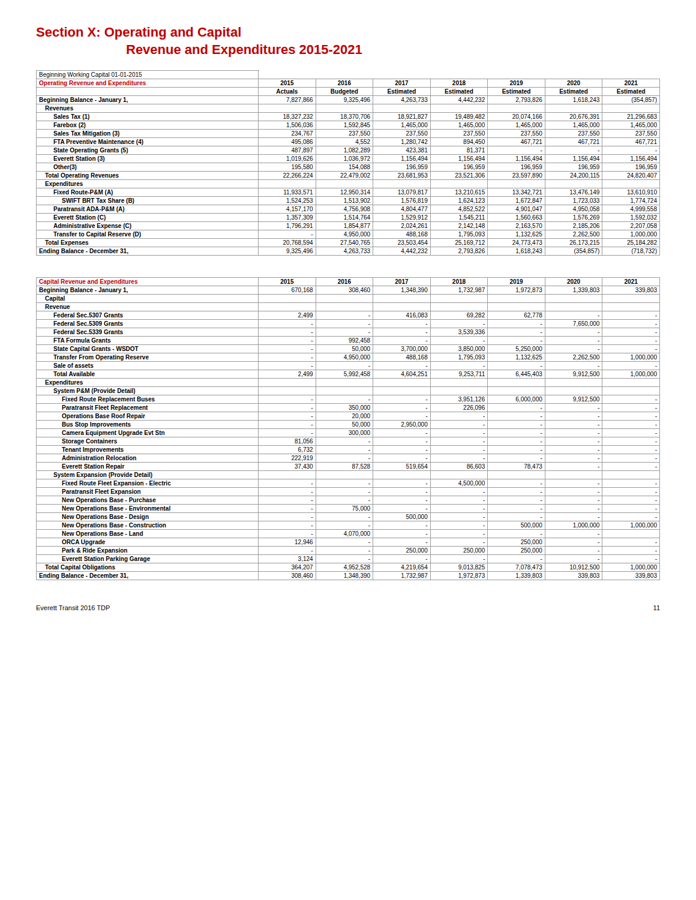Section X: Operating and Capital Revenue and Expenditures 2015-2021
| Beginning Working Capital 01-01-2015 | | | | | | | |
| Operating Revenue and Expenditures | 2015 | 2016 | 2017 | 2018 | 2019 | 2020 | 2021 |
| | Actuals | Budgeted | Estimated | Estimated | Estimated | Estimated | Estimated |
| Beginning Balance - January 1, | 7,827,866 | 9,325,496 | 4,263,733 | 4,442,232 | 2,793,826 | 1,618,243 | (354,857) |
| Revenues | | | | | | | |
| Sales Tax (1) | 18,327,232 | 18,370,706 | 18,921,827 | 19,489,482 | 20,074,166 | 20,676,391 | 21,296,683 |
| Farebox (2) | 1,506,036 | 1,592,845 | 1,465,000 | 1,465,000 | 1,465,000 | 1,465,000 | 1,465,000 |
| Sales Tax Mitigation (3) | 234,767 | 237,550 | 237,550 | 237,550 | 237,550 | 237,550 | 237,550 |
| FTA Preventive Maintenance (4) | 495,086 | 4,552 | 1,280,742 | 894,450 | 467,721 | 467,721 | 467,721 |
| State Operating Grants (5) | 487,897 | 1,082,289 | 423,381 | 81,371 | - | - | - |
| Everett Station (3) | 1,019,626 | 1,036,972 | 1,156,494 | 1,156,494 | 1,156,494 | 1,156,494 | 1,156,494 |
| Other(3) | 195,580 | 154,088 | 196,959 | 196,959 | 196,959 | 196,959 | 196,959 |
| Total Operating Revenues | 22,266,224 | 22,479,002 | 23,681,953 | 23,521,306 | 23,597,890 | 24,200,115 | 24,820,407 |
| Expenditures | | | | | | | |
| Fixed Route-P&M (A) | 11,933,571 | 12,950,314 | 13,079,817 | 13,210,615 | 13,342,721 | 13,476,149 | 13,610,910 |
| SWIFT BRT Tax Share (B) | 1,524,253 | 1,513,902 | 1,576,819 | 1,624,123 | 1,672,847 | 1,723,033 | 1,774,724 |
| Paratransit ADA-P&M (A) | 4,157,170 | 4,756,908 | 4,804,477 | 4,852,522 | 4,901,047 | 4,950,058 | 4,999,558 |
| Everett Station (C) | 1,357,309 | 1,514,764 | 1,529,912 | 1,545,211 | 1,560,663 | 1,576,269 | 1,592,032 |
| Administrative Expense (C) | 1,796,291 | 1,854,877 | 2,024,261 | 2,142,148 | 2,163,570 | 2,185,206 | 2,207,058 |
| Transfer to Capital Reserve (D) | - | 4,950,000 | 488,168 | 1,795,093 | 1,132,625 | 2,262,500 | 1,000,000 |
| Total Expenses | 20,768,594 | 27,540,765 | 23,503,454 | 25,169,712 | 24,773,473 | 26,173,215 | 25,184,282 |
| Ending Balance - December 31, | 9,325,496 | 4,263,733 | 4,442,232 | 2,793,826 | 1,618,243 | (354,857) | (718,732) |
| Capital Revenue and Expenditures | 2015 | 2016 | 2017 | 2018 | 2019 | 2020 | 2021 |
| Beginning Balance - January 1, | 670,168 | 308,460 | 1,348,390 | 1,732,987 | 1,972,873 | 1,339,803 | 339,803 |
| Capital | | | | | | | |
| Revenue | | | | | | | |
| Federal Sec.5307 Grants | 2,499 | - | 416,083 | 69,282 | 62,778 | - | - |
| Federal Sec.5309 Grants | - | - | - | - | - | 7,650,000 | - |
| Federal Sec.5339 Grants | - | - | - | 3,539,336 | - | - | - |
| FTA Formula Grants | - | 992,458 | - | - | - | - | - |
| State Capital Grants - WSDOT | - | 50,000 | 3,700,000 | 3,850,000 | 5,250,000 | - | - |
| Transfer From Operating Reserve | - | 4,950,000 | 488,168 | 1,795,093 | 1,132,625 | 2,262,500 | 1,000,000 |
| Sale of assets | - | - | - | - | - | - | - |
| Total Available | 2,499 | 5,992,458 | 4,604,251 | 9,253,711 | 6,445,403 | 9,912,500 | 1,000,000 |
| Expenditures | | | | | | | |
| System P&M (Provide Detail) | | | | | | | |
| Fixed Route Replacement Buses | - | - | - | 3,951,126 | 6,000,000 | 9,912,500 | - |
| Paratransit Fleet Replacement | - | 350,000 | - | 226,096 | - | - | - |
| Operations Base Roof Repair | - | 20,000 | - | - | - | - | - |
| Bus Stop Improvements | - | 50,000 | 2,950,000 | - | - | - | - |
| Camera Equipment Upgrade Evt Stn | - | 300,000 | - | - | - | - | - |
| Storage Containers | 81,056 | - | - | - | - | - | - |
| Tenant Improvements | 6,732 | - | - | - | - | - | - |
| Administration Relocation | 222,919 | - | - | - | - | - | - |
| Everett Station Repair | 37,430 | 87,528 | 519,654 | 86,603 | 78,473 | - | - |
| System Expansion (Provide Detail) | | | | | | | |
| Fixed Route Fleet Expansion - Electric | - | - | - | 4,500,000 | - | - | - |
| Paratransit Fleet Expansion | - | - | - | - | - | - | - |
| New Operations Base - Purchase | - | - | - | - | - | - | - |
| New Operations Base - Environmental | - | 75,000 | - | - | - | - | - |
| New Operations Base - Design | - | - | 500,000 | - | - | - | - |
| New Operations Base - Construction | - | - | - | - | 500,000 | 1,000,000 | 1,000,000 |
| New Operations Base - Land | - | 4,070,000 | - | - | - | - | |
| ORCA Upgrade | 12,946 | - | - | - | 250,000 | - | - |
| Park & Ride Expansion | - | - | 250,000 | 250,000 | 250,000 | - | - |
| Everett Station Parking Garage | 3,124 | - | - | - | - | - | - |
| Total Capital Obligations | 364,207 | 4,952,528 | 4,219,654 | 9,013,825 | 7,078,473 | 10,912,500 | 1,000,000 |
| Ending Balance - December 31, | 308,460 | 1,348,390 | 1,732,987 | 1,972,873 | 1,339,803 | 339,803 | 339,803 |
Everett Transit 2016 TDP 11